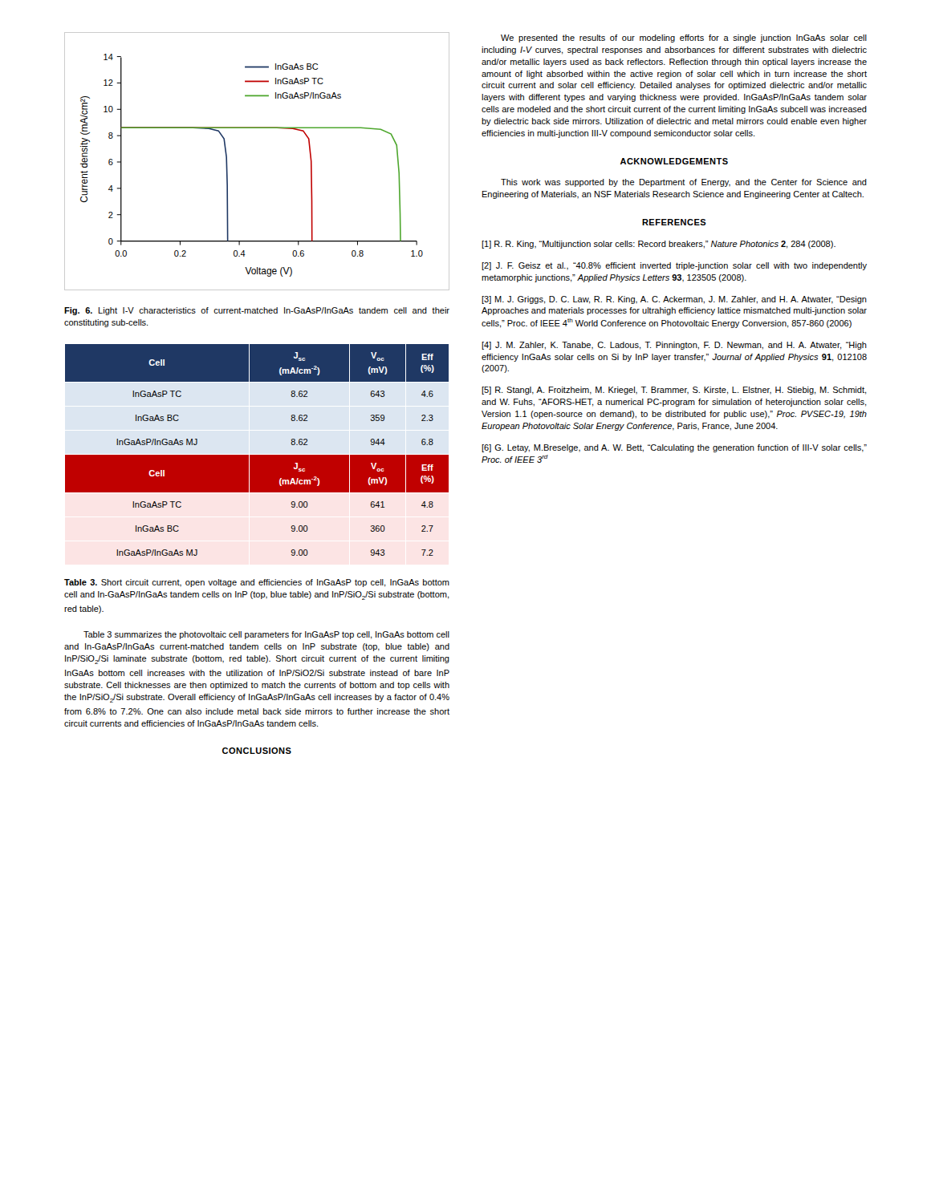0 2 4 6 8 10 12 14 0.0 0.2 0.4 0.6 0.8 1.0 Voltage (V) Current density (mA/cm²) InGaAs BC InGaAsP TC InGaAsP/InGaAs
Fig. 6. Light I-V characteristics of current-matched In-GaAsP/InGaAs tandem cell and their constituting sub-cells.
| Cell | J sc (mA/cm -2 ) | V oc (mV) | Eff (%) |
| --- | --- | --- | --- |
| InGaAsP TC | 8.62 | 643 | 4.6 |
| InGaAs BC | 8.62 | 359 | 2.3 |
| InGaAsP/InGaAs MJ | 8.62 | 944 | 6.8 |
| Cell | J sc (mA/cm -2 ) | V oc (mV) | Eff (%) |
| InGaAsP TC | 9.00 | 641 | 4.8 |
| InGaAs BC | 9.00 | 360 | 2.7 |
| InGaAsP/InGaAs MJ | 9.00 | 943 | 7.2 |
Table 3. Short circuit current, open voltage and efficiencies of InGaAsP top cell, InGaAs bottom cell and In-GaAsP/InGaAs tandem cells on InP (top, blue table) and InP/SiO2/Si substrate (bottom, red table).
Table 3 summarizes the photovoltaic cell parameters for InGaAsP top cell, InGaAs bottom cell and In-GaAsP/InGaAs current-matched tandem cells on InP substrate (top, blue table) and InP/SiO2/Si laminate substrate (bottom, red table). Short circuit current of the current limiting InGaAs bottom cell increases with the utilization of InP/SiO2/Si substrate instead of bare InP substrate. Cell thicknesses are then optimized to match the currents of bottom and top cells with the InP/SiO2/Si substrate. Overall efficiency of InGaAsP/InGaAs cell increases by a factor of 0.4% from 6.8% to 7.2%. One can also include metal back side mirrors to further increase the short circuit currents and efficiencies of InGaAsP/InGaAs tandem cells.
CONCLUSIONS
We presented the results of our modeling efforts for a single junction InGaAs solar cell including I-V curves, spectral responses and absorbances for different substrates with dielectric and/or metallic layers used as back reflectors. Reflection through thin optical layers increase the amount of light absorbed within the active region of solar cell which in turn increase the short circuit current and solar cell efficiency. Detailed analyses for optimized dielectric and/or metallic layers with different types and varying thickness were provided. InGaAsP/InGaAs tandem solar cells are modeled and the short circuit current of the current limiting InGaAs subcell was increased by dielectric back side mirrors. Utilization of dielectric and metal mirrors could enable even higher efficiencies in multi-junction III-V compound semiconductor solar cells.
ACKNOWLEDGEMENTS
This work was supported by the Department of Energy, and the Center for Science and Engineering of Materials, an NSF Materials Research Science and Engineering Center at Caltech.
REFERENCES
[1] R. R. King, “Multijunction solar cells: Record breakers,” Nature Photonics 2, 284 (2008).
[2] J. F. Geisz et al., “40.8% efficient inverted triple-junction solar cell with two independently metamorphic junctions,” Applied Physics Letters 93, 123505 (2008).
[3] M. J. Griggs, D. C. Law, R. R. King, A. C. Ackerman, J. M. Zahler, and H. A. Atwater, “Design Approaches and materials processes for ultrahigh efficiency lattice mismatched multi-junction solar cells,” Proc. of IEEE 4th World Conference on Photovoltaic Energy Conversion, 857-860 (2006)
[4] J. M. Zahler, K. Tanabe, C. Ladous, T. Pinnington, F. D. Newman, and H. A. Atwater, “High efficiency InGaAs solar cells on Si by InP layer transfer,” Journal of Applied Physics 91, 012108 (2007).
[5] R. Stangl, A. Froitzheim, M. Kriegel, T. Brammer, S. Kirste, L. Elstner, H. Stiebig, M. Schmidt, and W. Fuhs, “AFORS-HET, a numerical PC-program for simulation of heterojunction solar cells, Version 1.1 (open-source on demand), to be distributed for public use),” Proc. PVSEC-19, 19th European Photovoltaic Solar Energy Conference, Paris, France, June 2004.
[6] G. Letay, M.Breselge, and A. W. Bett, “Calculating the generation function of III-V solar cells,” Proc. of IEEE 3rd